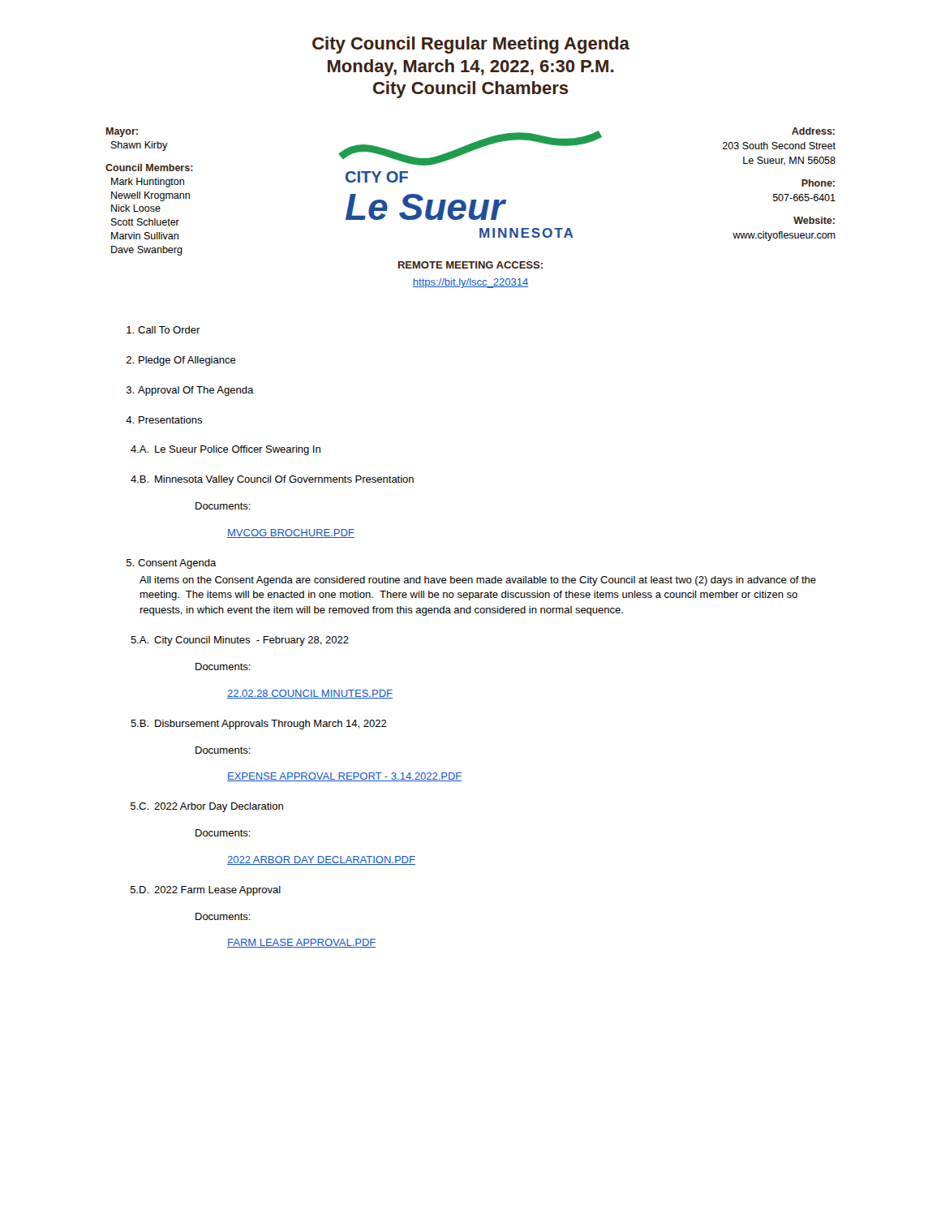City Council Regular Meeting Agenda
Monday, March 14, 2022, 6:30 P.M.
City Council Chambers
Mayor:
Shawn Kirby
Council Members:
Mark Huntington
Newell Krogmann
Nick Loose
Scott Schlueter
Marvin Sullivan
Dave Swanberg
CITY OF Le Sueur MINNESOTA
REMOTE MEETING ACCESS: https://bit.ly/lscc_220314
Address: 203 South Second Street
Le Sueur, MN 56058
Phone: 507-665-6401
Website: www.cityoflesueur.com
Call To Order
Pledge Of Allegiance
Approval Of The Agenda
Presentations
4.A. Le Sueur Police Officer Swearing In
4.B. Minnesota Valley Council Of Governments Presentation
Documents:
MVCOG BROCHURE.PDF
5. Consent Agenda
All items on the Consent Agenda are considered routine and have been made available to the City Council at least two (2) days in advance of the meeting. The items will be enacted in one motion. There will be no separate discussion of these items unless a council member or citizen so requests, in which event the item will be removed from this agenda and considered in normal sequence.
5.A. City Council Minutes - February 28, 2022
Documents:
22.02.28 COUNCIL MINUTES.PDF
5.B. Disbursement Approvals Through March 14, 2022
Documents:
EXPENSE APPROVAL REPORT - 3.14.2022.PDF
5.C. 2022 Arbor Day Declaration
Documents:
2022 ARBOR DAY DECLARATION.PDF
5.D. 2022 Farm Lease Approval
Documents:
FARM LEASE APPROVAL.PDF